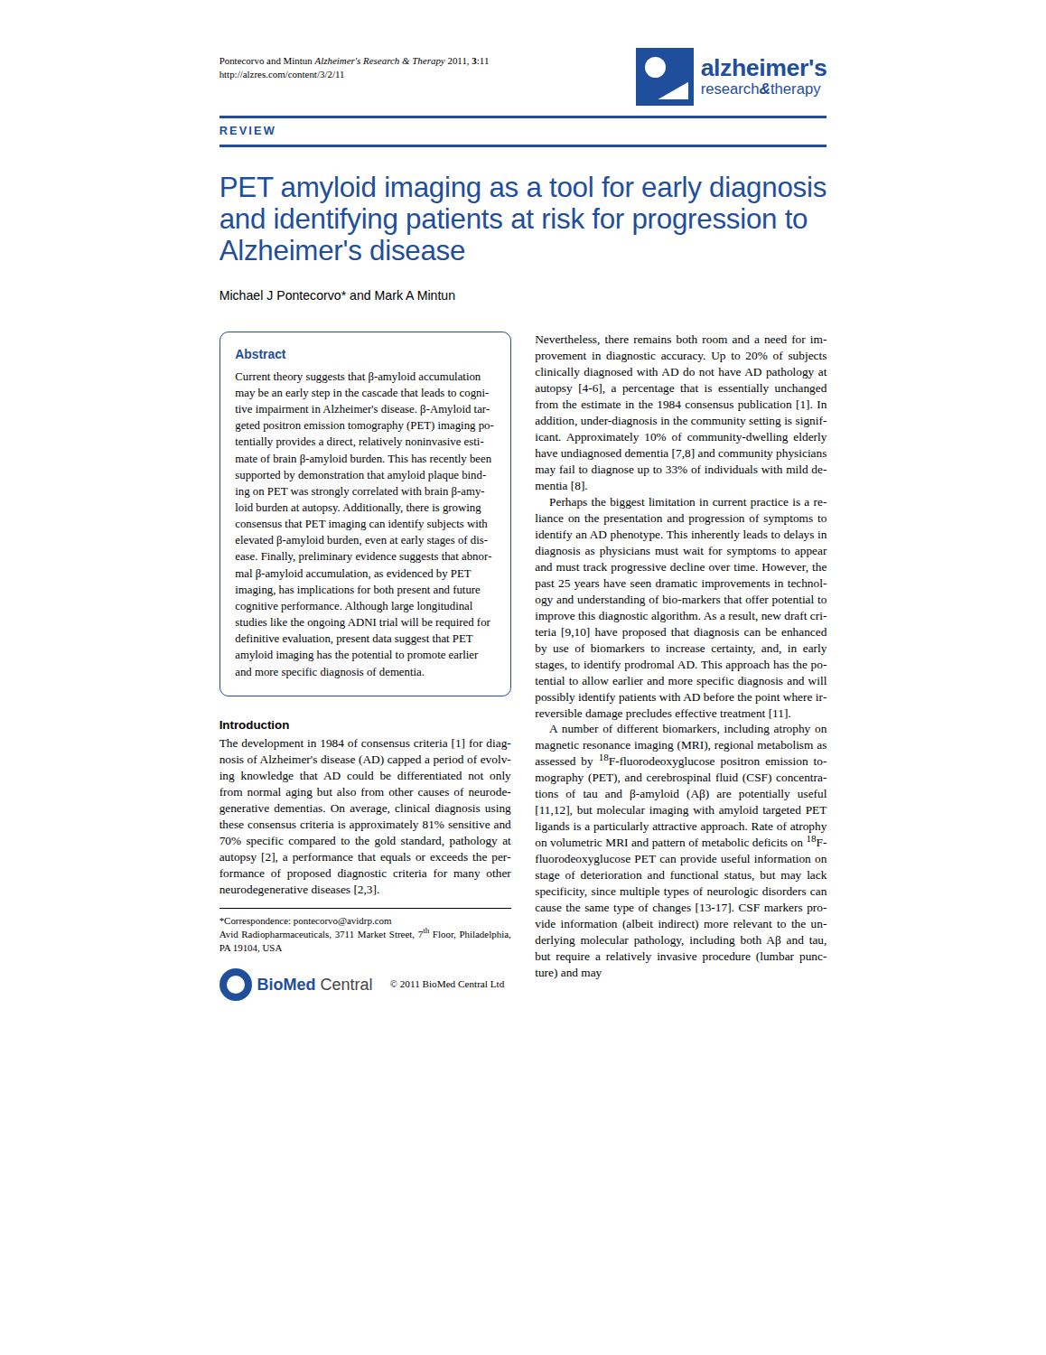Pontecorvo and Mintun Alzheimer's Research & Therapy 2011, 3:11
http://alzres.com/content/3/2/11
alzheimer's research&therapy
REVIEW
PET amyloid imaging as a tool for early diagnosis and identifying patients at risk for progression to Alzheimer's disease
Michael J Pontecorvo* and Mark A Mintun
Abstract
Current theory suggests that β-amyloid accumulation may be an early step in the cascade that leads to cognitive impairment in Alzheimer's disease. β-Amyloid targeted positron emission tomography (PET) imaging potentially provides a direct, relatively noninvasive estimate of brain β-amyloid burden. This has recently been supported by demonstration that amyloid plaque binding on PET was strongly correlated with brain β-amyloid burden at autopsy. Additionally, there is growing consensus that PET imaging can identify subjects with elevated β-amyloid burden, even at early stages of disease. Finally, preliminary evidence suggests that abnormal β-amyloid accumulation, as evidenced by PET imaging, has implications for both present and future cognitive performance. Although large longitudinal studies like the ongoing ADNI trial will be required for definitive evaluation, present data suggest that PET amyloid imaging has the potential to promote earlier and more specific diagnosis of dementia.
Introduction
The development in 1984 of consensus criteria [1] for diagnosis of Alzheimer's disease (AD) capped a period of evolving knowledge that AD could be differentiated not only from normal aging but also from other causes of neurodegenerative dementias. On average, clinical diagnosis using these consensus criteria is approximately 81% sensitive and 70% specific compared to the gold standard, pathology at autopsy [2], a performance that equals or exceeds the performance of proposed diagnostic criteria for many other neurodegenerative diseases [2,3].
*Correspondence: pontecorvo@avidrp.com
Avid Radiopharmaceuticals, 3711 Market Street, 7th Floor, Philadelphia, PA 19104, USA
BioMed Central
© 2011 BioMed Central Ltd
Nevertheless, there remains both room and a need for improvement in diagnostic accuracy. Up to 20% of subjects clinically diagnosed with AD do not have AD pathology at autopsy [4-6], a percentage that is essentially unchanged from the estimate in the 1984 consensus publication [1]. In addition, under-diagnosis in the community setting is significant. Approximately 10% of community-dwelling elderly have undiagnosed dementia [7,8] and community physicians may fail to diagnose up to 33% of individuals with mild dementia [8].
Perhaps the biggest limitation in current practice is a reliance on the presentation and progression of symptoms to identify an AD phenotype. This inherently leads to delays in diagnosis as physicians must wait for symptoms to appear and must track progressive decline over time. However, the past 25 years have seen dramatic improvements in technology and understanding of bio-markers that offer potential to improve this diagnostic algorithm. As a result, new draft criteria [9,10] have proposed that diagnosis can be enhanced by use of biomarkers to increase certainty, and, in early stages, to identify prodromal AD. This approach has the potential to allow earlier and more specific diagnosis and will possibly identify patients with AD before the point where irreversible damage precludes effective treatment [11].
A number of different biomarkers, including atrophy on magnetic resonance imaging (MRI), regional metabolism as assessed by 18F-fluorodeoxyglucose positron emission tomography (PET), and cerebrospinal fluid (CSF) concentrations of tau and β-amyloid (Aβ) are potentially useful [11,12], but molecular imaging with amyloid targeted PET ligands is a particularly attractive approach. Rate of atrophy on volumetric MRI and pattern of metabolic deficits on 18F-fluorodeoxyglucose PET can provide useful information on stage of deterioration and functional status, but may lack specificity, since multiple types of neurologic disorders can cause the same type of changes [13-17]. CSF markers provide information (albeit indirect) more relevant to the underlying molecular pathology, including both Aβ and tau, but require a relatively invasive procedure (lumbar puncture) and may